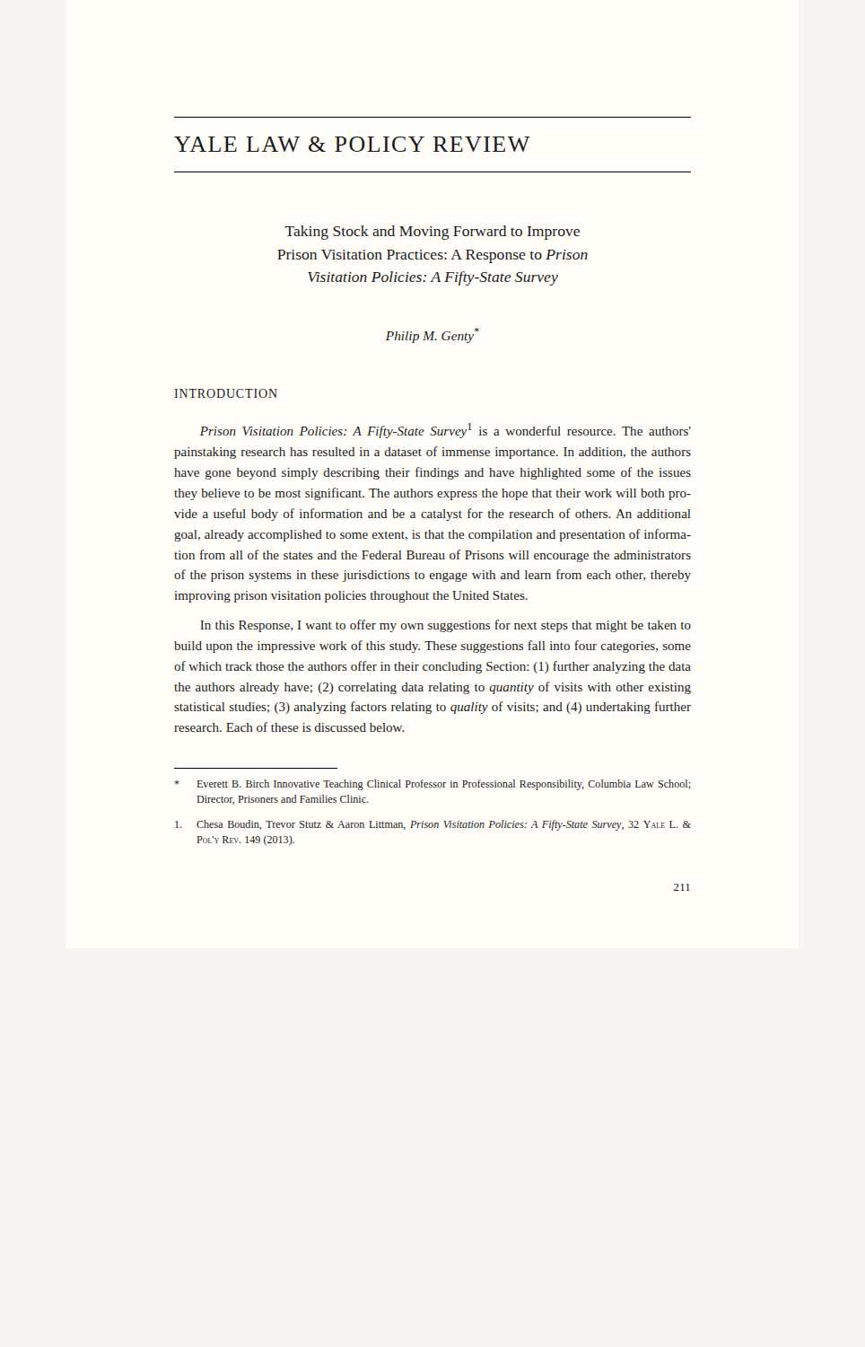Yale Law & Policy Review
Taking Stock and Moving Forward to Improve
Prison Visitation Practices: A Response to Prison
Visitation Policies: A Fifty-State Survey
Philip M. Genty*
Introduction
Prison Visitation Policies: A Fifty-State Survey1 is a wonderful resource. The authors' painstaking research has resulted in a dataset of immense importance. In addition, the authors have gone beyond simply describing their findings and have highlighted some of the issues they believe to be most significant. The authors express the hope that their work will both provide a useful body of information and be a catalyst for the research of others. An additional goal, already accomplished to some extent, is that the compilation and presentation of information from all of the states and the Federal Bureau of Prisons will encourage the administrators of the prison systems in these jurisdictions to engage with and learn from each other, thereby improving prison visitation policies throughout the United States.
In this Response, I want to offer my own suggestions for next steps that might be taken to build upon the impressive work of this study. These suggestions fall into four categories, some of which track those the authors offer in their concluding Section: (1) further analyzing the data the authors already have; (2) correlating data relating to quantity of visits with other existing statistical studies; (3) analyzing factors relating to quality of visits; and (4) undertaking further research. Each of these is discussed below.
*
Everett B. Birch Innovative Teaching Clinical Professor in Professional Responsibility, Columbia Law School; Director, Prisoners and Families Clinic.
1.
Chesa Boudin, Trevor Stutz & Aaron Littman, Prison Visitation Policies: A Fifty-State Survey, 32 Yale L. & Pol'y Rev. 149 (2013).
211